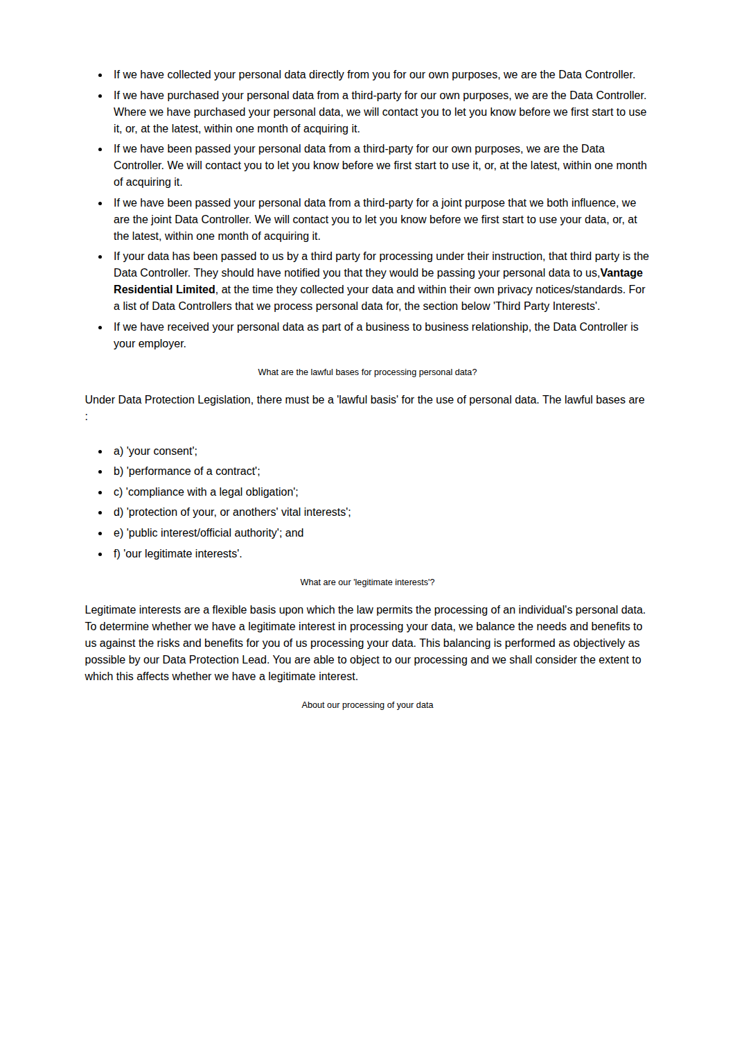If we have collected your personal data directly from you for our own purposes, we are the Data Controller.
If we have purchased your personal data from a third-party for our own purposes, we are the Data Controller. Where we have purchased your personal data, we will contact you to let you know before we first start to use it, or, at the latest, within one month of acquiring it.
If we have been passed your personal data from a third-party for our own purposes, we are the Data Controller. We will contact you to let you know before we first start to use it, or, at the latest, within one month of acquiring it.
If we have been passed your personal data from a third-party for a joint purpose that we both influence, we are the joint Data Controller. We will contact you to let you know before we first start to use your data, or, at the latest, within one month of acquiring it.
If your data has been passed to us by a third party for processing under their instruction, that third party is the Data Controller. They should have notified you that they would be passing your personal data to us,Vantage Residential Limited, at the time they collected your data and within their own privacy notices/standards. For a list of Data Controllers that we process personal data for, the section below 'Third Party Interests'.
If we have received your personal data as part of a business to business relationship, the Data Controller is your employer.
What are the lawful bases for processing personal data?
Under Data Protection Legislation, there must be a 'lawful basis' for the use of personal data. The lawful bases are :
a) 'your consent';
b) 'performance of a contract';
c) 'compliance with a legal obligation';
d) 'protection of your, or anothers' vital interests';
e) 'public interest/official authority'; and
f) 'our legitimate interests'.
What are our 'legitimate interests'?
Legitimate interests are a flexible basis upon which the law permits the processing of an individual's personal data. To determine whether we have a legitimate interest in processing your data, we balance the needs and benefits to us against the risks and benefits for you of us processing your data. This balancing is performed as objectively as possible by our Data Protection Lead. You are able to object to our processing and we shall consider the extent to which this affects whether we have a legitimate interest.
About our processing of your data